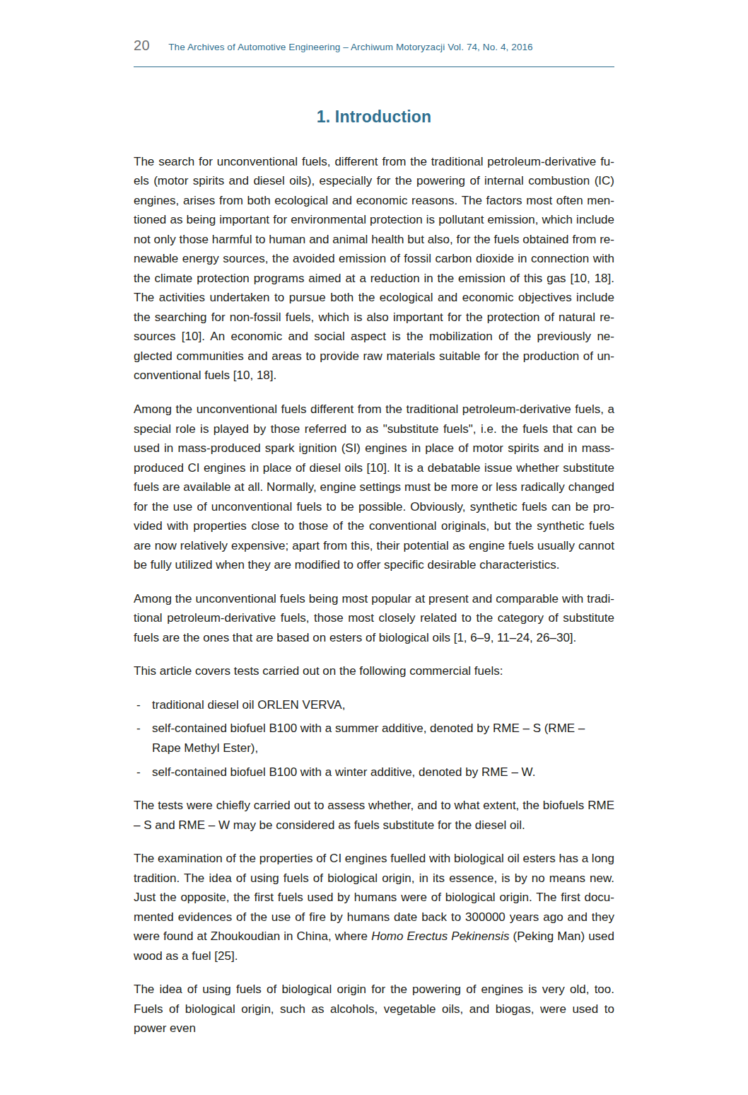20 The Archives of Automotive Engineering – Archiwum Motoryzacji Vol. 74, No. 4, 2016
1. Introduction
The search for unconventional fuels, different from the traditional petroleum-derivative fuels (motor spirits and diesel oils), especially for the powering of internal combustion (IC) engines, arises from both ecological and economic reasons. The factors most often mentioned as being important for environmental protection is pollutant emission, which include not only those harmful to human and animal health but also, for the fuels obtained from renewable energy sources, the avoided emission of fossil carbon dioxide in connection with the climate protection programs aimed at a reduction in the emission of this gas [10, 18]. The activities undertaken to pursue both the ecological and economic objectives include the searching for non-fossil fuels, which is also important for the protection of natural resources [10]. An economic and social aspect is the mobilization of the previously neglected communities and areas to provide raw materials suitable for the production of unconventional fuels [10, 18].
Among the unconventional fuels different from the traditional petroleum-derivative fuels, a special role is played by those referred to as "substitute fuels", i.e. the fuels that can be used in mass-produced spark ignition (SI) engines in place of motor spirits and in mass-produced CI engines in place of diesel oils [10]. It is a debatable issue whether substitute fuels are available at all. Normally, engine settings must be more or less radically changed for the use of unconventional fuels to be possible. Obviously, synthetic fuels can be provided with properties close to those of the conventional originals, but the synthetic fuels are now relatively expensive; apart from this, their potential as engine fuels usually cannot be fully utilized when they are modified to offer specific desirable characteristics.
Among the unconventional fuels being most popular at present and comparable with traditional petroleum-derivative fuels, those most closely related to the category of substitute fuels are the ones that are based on esters of biological oils [1, 6–9, 11–24, 26–30].
This article covers tests carried out on the following commercial fuels:
traditional diesel oil ORLEN VERVA,
self-contained biofuel B100 with a summer additive, denoted by RME – S (RME – Rape Methyl Ester),
self-contained biofuel B100 with a winter additive, denoted by RME – W.
The tests were chiefly carried out to assess whether, and to what extent, the biofuels RME – S and RME – W may be considered as fuels substitute for the diesel oil.
The examination of the properties of CI engines fuelled with biological oil esters has a long tradition. The idea of using fuels of biological origin, in its essence, is by no means new. Just the opposite, the first fuels used by humans were of biological origin. The first documented evidences of the use of fire by humans date back to 300000 years ago and they were found at Zhoukoudian in China, where Homo Erectus Pekinensis (Peking Man) used wood as a fuel [25].
The idea of using fuels of biological origin for the powering of engines is very old, too. Fuels of biological origin, such as alcohols, vegetable oils, and biogas, were used to power even